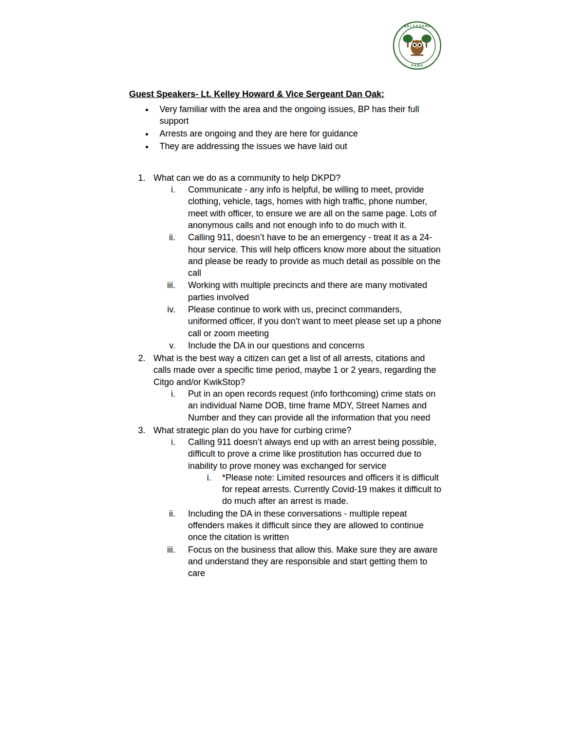B E L V E D E R E P A R K
Guest Speakers- Lt. Kelley Howard & Vice Sergeant Dan Oak:
Very familiar with the area and the ongoing issues, BP has their full support
Arrests are ongoing and they are here for guidance
They are addressing the issues we have laid out
What can we do as a community to help DKPD?
Communicate - any info is helpful, be willing to meet, provide clothing, vehicle, tags, homes with high traffic, phone number, meet with officer, to ensure we are all on the same page. Lots of anonymous calls and not enough info to do much with it.
Calling 911, doesn’t have to be an emergency - treat it as a 24-hour service. This will help officers know more about the situation and please be ready to provide as much detail as possible on the call
Working with multiple precincts and there are many motivated parties involved
Please continue to work with us, precinct commanders, uniformed officer, if you don’t want to meet please set up a phone call or zoom meeting
Include the DA in our questions and concerns
What is the best way a citizen can get a list of all arrests, citations and calls made over a specific time period, maybe 1 or 2 years, regarding the Citgo and/or KwikStop?
Put in an open records request (info forthcoming) crime stats on an individual Name DOB, time frame MDY, Street Names and Number and they can provide all the information that you need
What strategic plan do you have for curbing crime?
Calling 911 doesn’t always end up with an arrest being possible, difficult to prove a crime like prostitution has occurred due to inability to prove money was exchanged for service
*Please note: Limited resources and officers it is difficult for repeat arrests. Currently Covid-19 makes it difficult to do much after an arrest is made.
Including the DA in these conversations - multiple repeat offenders makes it difficult since they are allowed to continue once the citation is written
Focus on the business that allow this. Make sure they are aware and understand they are responsible and start getting them to care